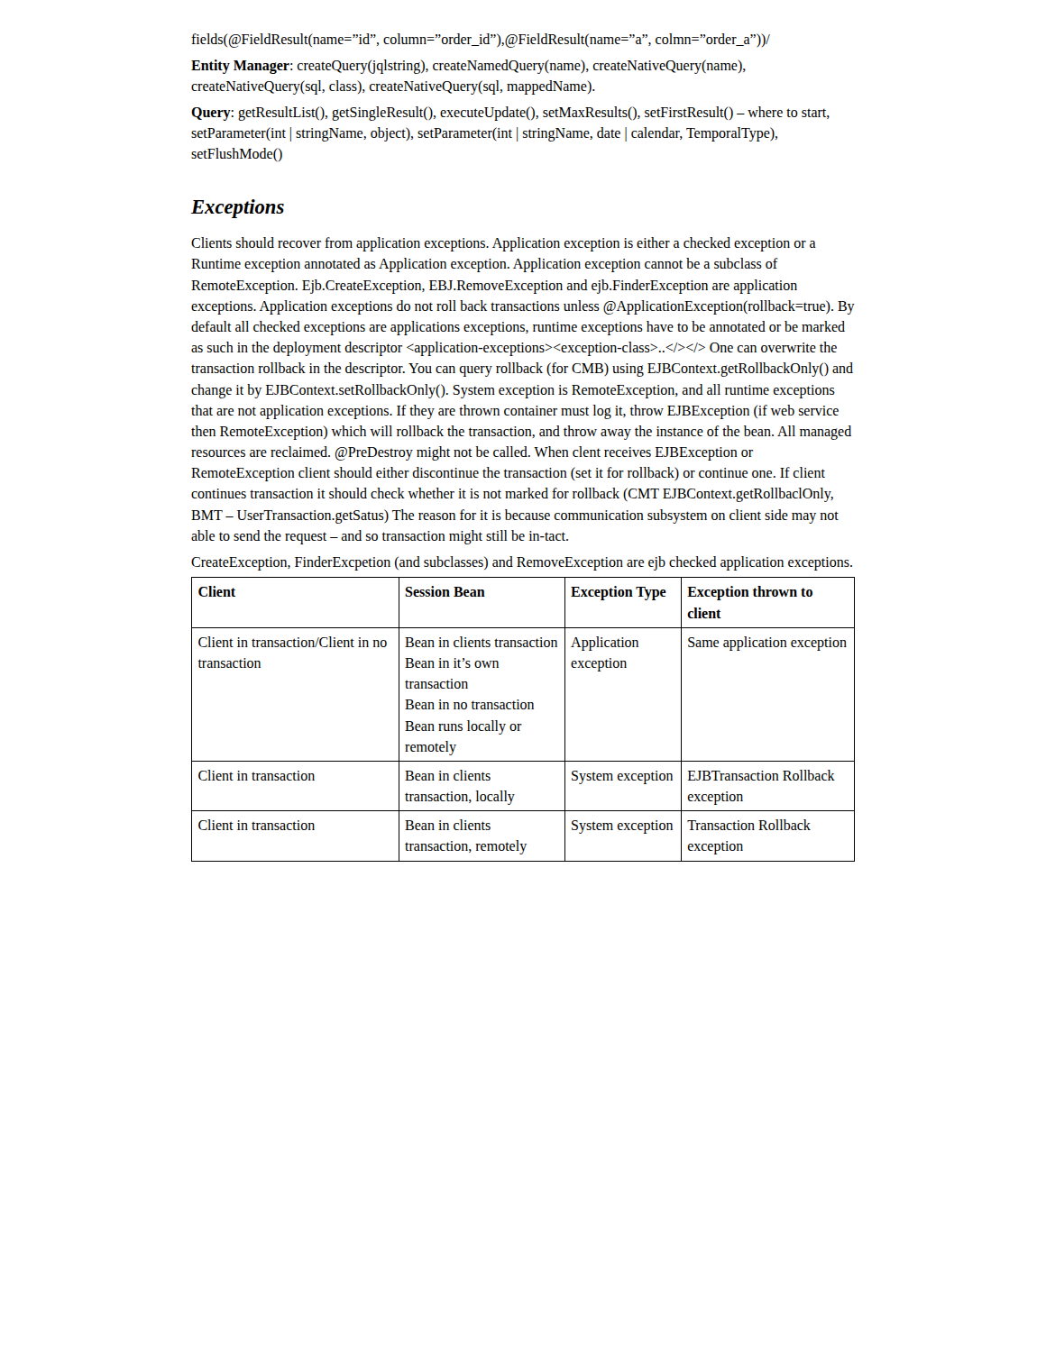fields(@FieldResult(name=”id”, column=”order_id”),@FieldResult(name=”a”, colmn=”order_a”))/
Entity Manager: createQuery(jqlstring), createNamedQuery(name), createNativeQuery(name), createNativeQuery(sql, class), createNativeQuery(sql, mappedName).
Query: getResultList(), getSingleResult(), executeUpdate(), setMaxResults(), setFirstResult() – where to start, setParameter(int | stringName, object), setParameter(int | stringName, date | calendar, TemporalType), setFlushMode()
Exceptions
Clients should recover from application exceptions. Application exception is either a checked exception or a Runtime exception annotated as Application exception. Application exception cannot be a subclass of RemoteException. Ejb.CreateException, EBJ.RemoveException and ejb.FinderException are application exceptions. Application exceptions do not roll back transactions unless @ApplicationException(rollback=true). By default all checked exceptions are applications exceptions, runtime exceptions have to be annotated or be marked as such in the deployment descriptor <application-exceptions><exception-class>..</></> One can overwrite the transaction rollback in the descriptor. You can query rollback (for CMB) using EJBContext.getRollbackOnly() and change it by EJBContext.setRollbackOnly(). System exception is RemoteException, and all runtime exceptions that are not application exceptions. If they are thrown container must log it, throw EJBException (if web service then RemoteException) which will rollback the transaction, and throw away the instance of the bean. All managed resources are reclaimed. @PreDestroy might not be called. When clent receives EJBException or RemoteException client should either discontinue the transaction (set it for rollback) or continue one. If client continues transaction it should check whether it is not marked for rollback (CMT EJBContext.getRollbaclOnly, BMT – UserTransaction.getSatus) The reason for it is because communication subsystem on client side may not able to send the request – and so transaction might still be in-tact.
CreateException, FinderExcpetion (and subclasses) and RemoveException are ejb checked application exceptions.
| Client | Session Bean | Exception Type | Exception thrown to client |
| --- | --- | --- | --- |
| Client in transaction/Client in no transaction | Bean in clients transaction Bean in it’s own transaction Bean in no transaction Bean runs locally or remotely | Application exception | Same application exception |
| Client in transaction | Bean in clients transaction, locally | System exception | EJBTransaction Rollback exception |
| Client in transaction | Bean in clients transaction, remotely | System exception | Transaction Rollback exception |